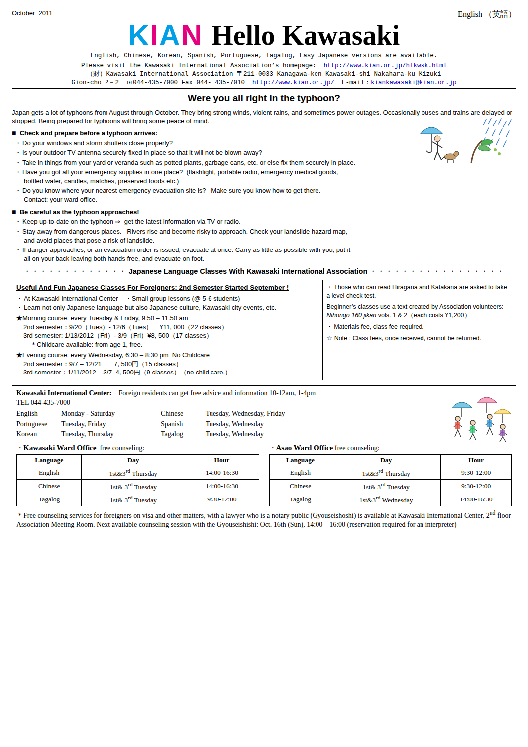October 2011
English （英語）
KIAN Hello Kawasaki
English, Chinese, Korean, Spanish, Portuguese, Tagalog, Easy Japanese versions are available.
Please visit the Kawasaki International Association’s homepage: http://www.kian.or.jp/hlkwsk.html
（財）Kawasaki International Association 〒211-0033 Kanagawa-ken Kawasaki-shi Nakahara-ku Kizuki
Gion-cho 2－2 ℡044-435-7000 Fax 044- 435-7010 http://www.kian.or.jp/ E-mail：kiankawasaki@kian.or.jp
Were you all right in the typhoon?
Japan gets a lot of typhoons from August through October. They bring strong winds, violent rains, and sometimes power outages. Occasionally buses and trains are delayed or stopped. Being prepared for typhoons will bring some peace of mind.
■ Check and prepare before a typhoon arrives:
Do your windows and storm shutters close properly?
Is your outdoor TV antenna securely fixed in place so that it will not be blown away?
Take in things from your yard or veranda such as potted plants, garbage cans, etc. or else fix them securely in place.
Have you got all your emergency supplies in one place? (flashlight, portable radio, emergency medical goods, bottled water, candles, matches, preserved foods etc.)
Do you know where your nearest emergency evacuation site is? Make sure you know how to get there. Contact: your ward office.
■ Be careful as the typhoon approaches!
Keep up-to-date on the typhoon ⇒ get the latest information via TV or radio.
Stay away from dangerous places. Rivers rise and become risky to approach. Check your landslide hazard map, and avoid places that pose a risk of landslide.
If danger approaches, or an evacuation order is issued, evacuate at once. Carry as little as possible with you, put it all on your back leaving both hands free, and evacuate on foot.
・・・・・・・・・・・・・ Japanese Language Classes With Kawasaki International Association ・・・・・・・・・・・・・・・・・
Useful And Fun Japanese Classes For Foreigners: 2nd Semester Started September !
At Kawasaki International Center ・Small group lessons (@ 5-6 students)
Learn not only Japanese language but also Japanese culture, Kawasaki city events, etc.
★Morning course: every Tuesday & Friday, 9:50 – 11.50 am
2nd semester：9/20（Tues）- 12/6（Tues） ¥11, 000（22 classes） 3rd semester: 1/13/2012（Fri）- 3/9（Fri）¥8, 500（17 classes） ＊Childcare available: from age 1, free.
★Evening course: every Wednesday, 6:30 – 8:30 pm No Childcare
2nd semester：9/7 – 12/21 7, 500円（15 classes） 3rd semester：1/11/2012 – 3/7 4, 500円（9 classes）（no child care.）
Those who can read Hiragana and Katakana are asked to take a level check test.
Beginner’s classes use a text created by Association volunteers: Nihongo 160 jikan vols. 1 & 2（each costs ¥1,200）
Materials fee, class fee required.
☆ Note : Class fees, once received, cannot be returned.
Kawasaki International Center:
Foreign residents can get free advice and information 10-12am, 1-4pm
TEL 044-435-7000
English
Monday - Saturday
Chinese
Tuesday, Wednesday, Friday
Portuguese
Tuesday, Friday
Spanish
Tuesday, Wednesday
Korean
Tuesday, Thursday
Tagalog
Tuesday, Wednesday
Kawasaki Ward Office free counseling:
| Language | Day | Hour |
| --- | --- | --- |
| English | 1st&3 rd Thursday | 14:00-16:30 |
| Chinese | 1st& 3 rd Tuesday | 14:00-16:30 |
| Tagalog | 1st& 3 rd Tuesday | 9:30-12:00 |
Asao Ward Office free counseling:
| Language | Day | Hour |
| --- | --- | --- |
| English | 1st&3 rd Thursday | 9:30-12:00 |
| Chinese | 1st& 3 rd Tuesday | 9:30-12:00 |
| Tagalog | 1st&3 rd Wednesday | 14:00-16:30 |
＊Free counseling services for foreigners on visa and other matters, with a lawyer who is a notary public (Gyouseishoshi) is available at Kawasaki International Center, 2nd floor Association Meeting Room. Next available counseling session with the Gyouseishishi: Oct. 16th (Sun), 14:00 – 16:00 (reservation required for an interpreter)